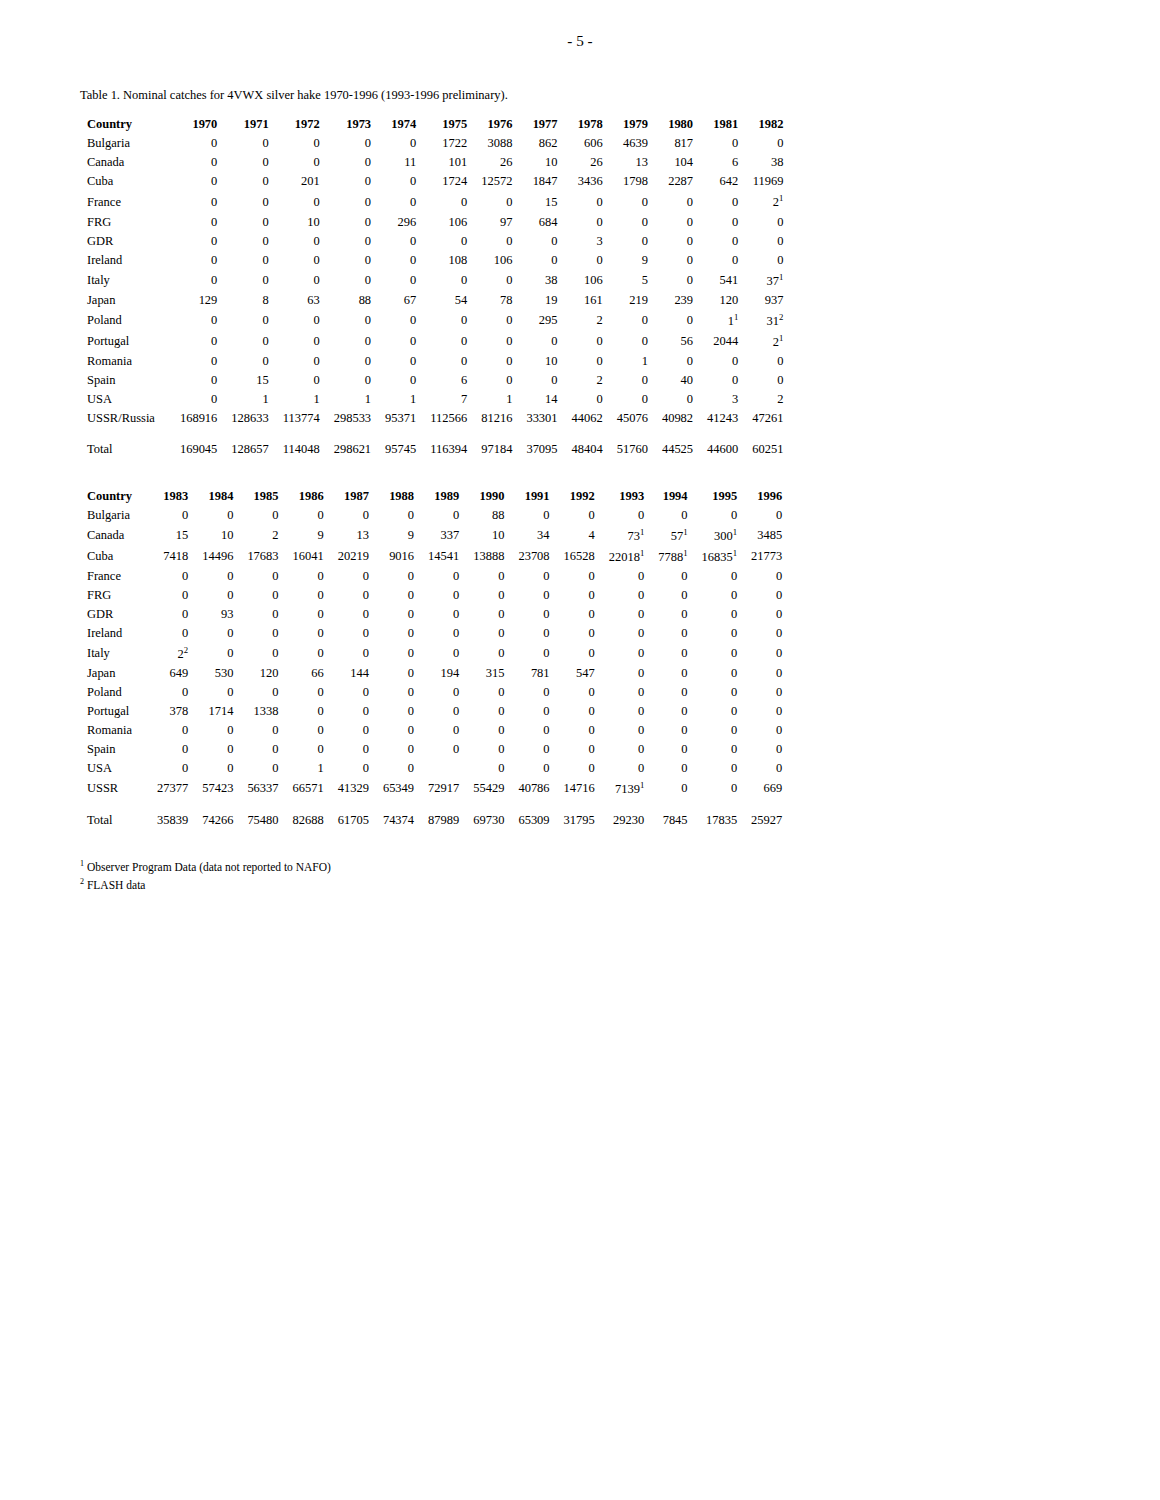- 5 -
Table 1. Nominal catches for 4VWX silver hake 1970-1996 (1993-1996 preliminary).
| Country | 1970 | 1971 | 1972 | 1973 | 1974 | 1975 | 1976 | 1977 | 1978 | 1979 | 1980 | 1981 | 1982 |
| --- | --- | --- | --- | --- | --- | --- | --- | --- | --- | --- | --- | --- | --- |
| Bulgaria | 0 | 0 | 0 | 0 | 0 | 1722 | 3088 | 862 | 606 | 4639 | 817 | 0 | 0 |
| Canada | 0 | 0 | 0 | 0 | 11 | 101 | 26 | 10 | 26 | 13 | 104 | 6 | 38 |
| Cuba | 0 | 0 | 201 | 0 | 0 | 1724 | 12572 | 1847 | 3436 | 1798 | 2287 | 642 | 11969 |
| France | 0 | 0 | 0 | 0 | 0 | 0 | 0 | 15 | 0 | 0 | 0 | 0 | 2 1 |
| FRG | 0 | 0 | 10 | 0 | 296 | 106 | 97 | 684 | 0 | 0 | 0 | 0 | 0 |
| GDR | 0 | 0 | 0 | 0 | 0 | 0 | 0 | 0 | 3 | 0 | 0 | 0 | 0 |
| Ireland | 0 | 0 | 0 | 0 | 0 | 108 | 106 | 0 | 0 | 9 | 0 | 0 | 0 |
| Italy | 0 | 0 | 0 | 0 | 0 | 0 | 0 | 38 | 106 | 5 | 0 | 541 | 37 1 |
| Japan | 129 | 8 | 63 | 88 | 67 | 54 | 78 | 19 | 161 | 219 | 239 | 120 | 937 |
| Poland | 0 | 0 | 0 | 0 | 0 | 0 | 0 | 295 | 2 | 0 | 0 | 1 1 | 31 2 |
| Portugal | 0 | 0 | 0 | 0 | 0 | 0 | 0 | 0 | 0 | 0 | 56 | 2044 | 2 1 |
| Romania | 0 | 0 | 0 | 0 | 0 | 0 | 0 | 10 | 0 | 1 | 0 | 0 | 0 |
| Spain | 0 | 15 | 0 | 0 | 0 | 6 | 0 | 0 | 2 | 0 | 40 | 0 | 0 |
| USA | 0 | 1 | 1 | 1 | 1 | 7 | 1 | 14 | 0 | 0 | 0 | 3 | 2 |
| USSR/Russia | 168916 | 128633 | 113774 | 298533 | 95371 | 112566 | 81216 | 33301 | 44062 | 45076 | 40982 | 41243 | 47261 |
| Total | 169045 | 128657 | 114048 | 298621 | 95745 | 116394 | 97184 | 37095 | 48404 | 51760 | 44525 | 44600 | 60251 |
| Country | 1983 | 1984 | 1985 | 1986 | 1987 | 1988 | 1989 | 1990 | 1991 | 1992 | 1993 | 1994 | 1995 | 1996 |
| --- | --- | --- | --- | --- | --- | --- | --- | --- | --- | --- | --- | --- | --- | --- |
| Bulgaria | 0 | 0 | 0 | 0 | 0 | 0 | 0 | 88 | 0 | 0 | 0 | 0 | 0 | 0 |
| Canada | 15 | 10 | 2 | 9 | 13 | 9 | 337 | 10 | 34 | 4 | 73 1 | 57 1 | 300 1 | 3485 |
| Cuba | 7418 | 14496 | 17683 | 16041 | 20219 | 9016 | 14541 | 13888 | 23708 | 16528 | 22018 1 | 7788 1 | 16835 1 | 21773 |
| France | 0 | 0 | 0 | 0 | 0 | 0 | 0 | 0 | 0 | 0 | 0 | 0 | 0 | 0 |
| FRG | 0 | 0 | 0 | 0 | 0 | 0 | 0 | 0 | 0 | 0 | 0 | 0 | 0 | 0 |
| GDR | 0 | 93 | 0 | 0 | 0 | 0 | 0 | 0 | 0 | 0 | 0 | 0 | 0 | 0 |
| Ireland | 0 | 0 | 0 | 0 | 0 | 0 | 0 | 0 | 0 | 0 | 0 | 0 | 0 | 0 |
| Italy | 2 2 | 0 | 0 | 0 | 0 | 0 | 0 | 0 | 0 | 0 | 0 | 0 | 0 | 0 |
| Japan | 649 | 530 | 120 | 66 | 144 | 0 | 194 | 315 | 781 | 547 | 0 | 0 | 0 | 0 |
| Poland | 0 | 0 | 0 | 0 | 0 | 0 | 0 | 0 | 0 | 0 | 0 | 0 | 0 | 0 |
| Portugal | 378 | 1714 | 1338 | 0 | 0 | 0 | 0 | 0 | 0 | 0 | 0 | 0 | 0 | 0 |
| Romania | 0 | 0 | 0 | 0 | 0 | 0 | 0 | 0 | 0 | 0 | 0 | 0 | 0 | 0 |
| Spain | 0 | 0 | 0 | 0 | 0 | 0 | 0 | 0 | 0 | 0 | 0 | 0 | 0 | 0 |
| USA | 0 | 0 | 0 | 1 | 0 | 0 | | 0 | 0 | 0 | 0 | 0 | 0 | 0 |
| USSR | 27377 | 57423 | 56337 | 66571 | 41329 | 65349 | 72917 | 55429 | 40786 | 14716 | 7139 1 | 0 | 0 | 669 |
| Total | 35839 | 74266 | 75480 | 82688 | 61705 | 74374 | 87989 | 69730 | 65309 | 31795 | 29230 | 7845 | 17835 | 25927 |
1 Observer Program Data (data not reported to NAFO)
2 FLASH data